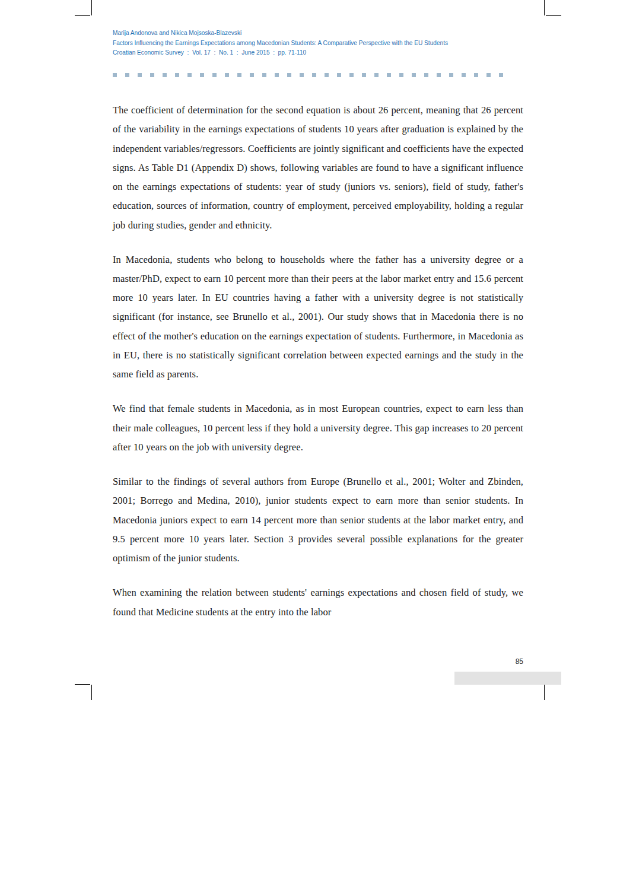Marija Andonova and Nikica Mojsoska-Blazevski
Factors Influencing the Earnings Expectations among Macedonian Students: A Comparative Perspective with the EU Students
Croatian Economic Survey : Vol. 17 : No. 1 : June 2015 : pp. 71-110
The coefficient of determination for the second equation is about 26 percent, meaning that 26 percent of the variability in the earnings expectations of students 10 years after graduation is explained by the independent variables/regressors. Coefficients are jointly significant and coefficients have the expected signs. As Table D1 (Appendix D) shows, following variables are found to have a significant influence on the earnings expectations of students: year of study (juniors vs. seniors), field of study, father's education, sources of information, country of employment, perceived employability, holding a regular job during studies, gender and ethnicity.
In Macedonia, students who belong to households where the father has a university degree or a master/PhD, expect to earn 10 percent more than their peers at the labor market entry and 15.6 percent more 10 years later. In EU countries having a father with a university degree is not statistically significant (for instance, see Brunello et al., 2001). Our study shows that in Macedonia there is no effect of the mother's education on the earnings expectation of students. Furthermore, in Macedonia as in EU, there is no statistically significant correlation between expected earnings and the study in the same field as parents.
We find that female students in Macedonia, as in most European countries, expect to earn less than their male colleagues, 10 percent less if they hold a university degree. This gap increases to 20 percent after 10 years on the job with university degree.
Similar to the findings of several authors from Europe (Brunello et al., 2001; Wolter and Zbinden, 2001; Borrego and Medina, 2010), junior students expect to earn more than senior students. In Macedonia juniors expect to earn 14 percent more than senior students at the labor market entry, and 9.5 percent more 10 years later. Section 3 provides several possible explanations for the greater optimism of the junior students.
When examining the relation between students' earnings expectations and chosen field of study, we found that Medicine students at the entry into the labor
85